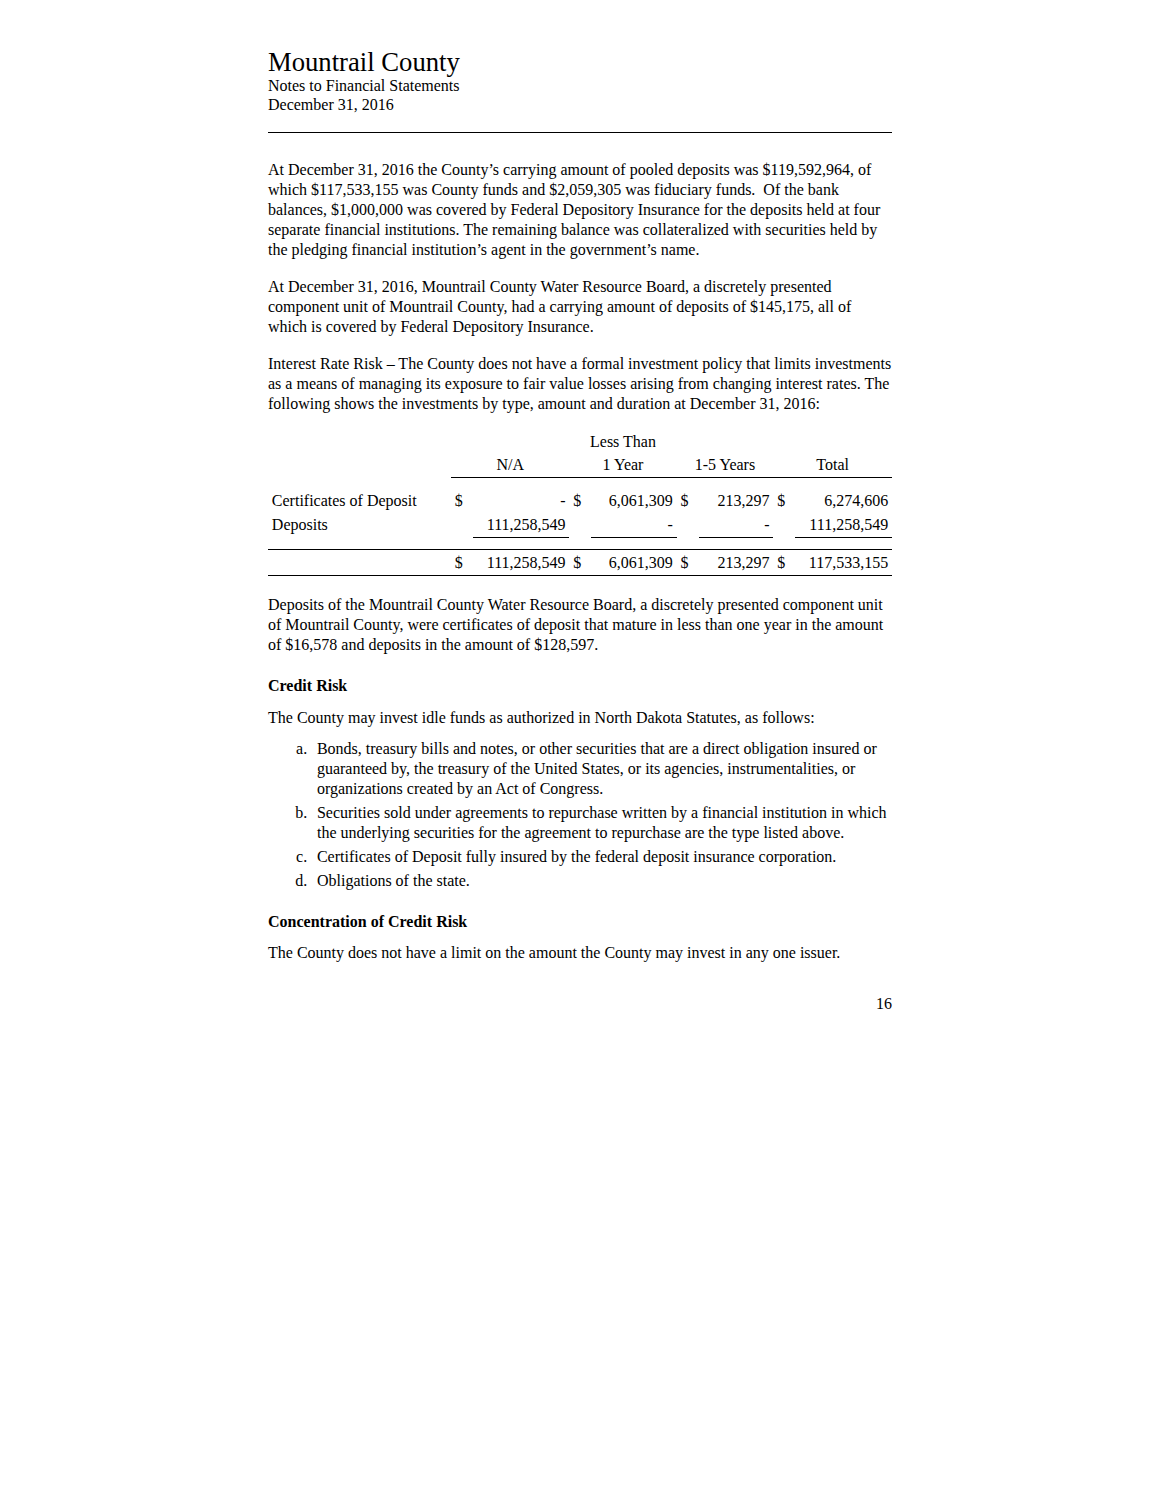Mountrail County
Notes to Financial Statements
December 31, 2016
At December 31, 2016 the County’s carrying amount of pooled deposits was $119,592,964, of which $117,533,155 was County funds and $2,059,305 was fiduciary funds. Of the bank balances, $1,000,000 was covered by Federal Depository Insurance for the deposits held at four separate financial institutions. The remaining balance was collateralized with securities held by the pledging financial institution’s agent in the government’s name.
At December 31, 2016, Mountrail County Water Resource Board, a discretely presented component unit of Mountrail County, had a carrying amount of deposits of $145,175, all of which is covered by Federal Depository Insurance.
Interest Rate Risk – The County does not have a formal investment policy that limits investments as a means of managing its exposure to fair value losses arising from changing interest rates. The following shows the investments by type, amount and duration at December 31, 2016:
| | | Less Than | | |
| --- | --- | --- | --- | --- |
| | N/A | 1 Year | 1-5 Years | Total |
| Certificates of Deposit | $ | - | $ | 6,061,309 | $ | 213,297 | $ | 6,274,606 |
| Deposits | | 111,258,549 | | - | | - | | 111,258,549 |
| | $ | 111,258,549 | $ | 6,061,309 | $ | 213,297 | $ | 117,533,155 |
Deposits of the Mountrail County Water Resource Board, a discretely presented component unit of Mountrail County, were certificates of deposit that mature in less than one year in the amount of $16,578 and deposits in the amount of $128,597.
Credit Risk
The County may invest idle funds as authorized in North Dakota Statutes, as follows:
Bonds, treasury bills and notes, or other securities that are a direct obligation insured or guaranteed by, the treasury of the United States, or its agencies, instrumentalities, or organizations created by an Act of Congress.
Securities sold under agreements to repurchase written by a financial institution in which the underlying securities for the agreement to repurchase are the type listed above.
Certificates of Deposit fully insured by the federal deposit insurance corporation.
Obligations of the state.
Concentration of Credit Risk
The County does not have a limit on the amount the County may invest in any one issuer.
16